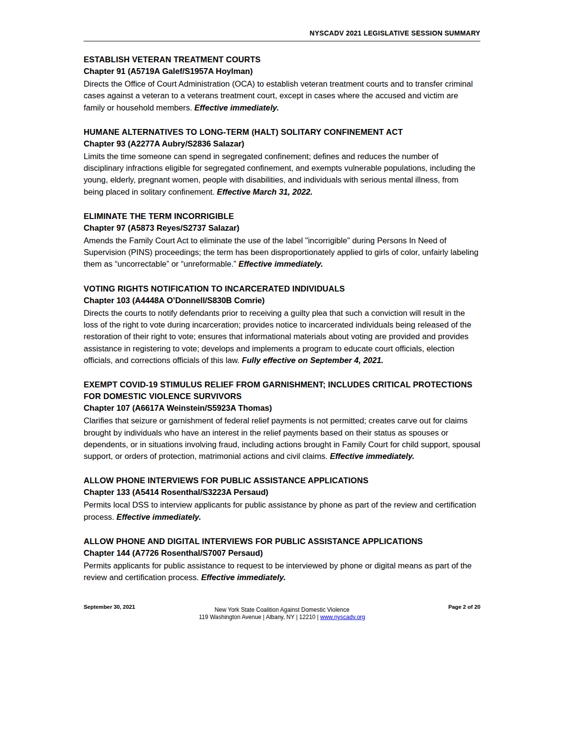NYSCADV 2021 LEGISLATIVE SESSION SUMMARY
ESTABLISH VETERAN TREATMENT COURTS
Chapter 91 (A5719A Galef/S1957A Hoylman)
Directs the Office of Court Administration (OCA) to establish veteran treatment courts and to transfer criminal cases against a veteran to a veterans treatment court, except in cases where the accused and victim are family or household members. Effective immediately.
HUMANE ALTERNATIVES TO LONG-TERM (HALT) SOLITARY CONFINEMENT ACT
Chapter 93 (A2277A Aubry/S2836 Salazar)
Limits the time someone can spend in segregated confinement; defines and reduces the number of disciplinary infractions eligible for segregated confinement, and exempts vulnerable populations, including the young, elderly, pregnant women, people with disabilities, and individuals with serious mental illness, from being placed in solitary confinement. Effective March 31, 2022.
ELIMINATE THE TERM INCORRIGIBLE
Chapter 97 (A5873 Reyes/S2737 Salazar)
Amends the Family Court Act to eliminate the use of the label "incorrigible" during Persons In Need of Supervision (PINS) proceedings; the term has been disproportionately applied to girls of color, unfairly labeling them as “uncorrectable” or “unreformable.” Effective immediately.
VOTING RIGHTS NOTIFICATION TO INCARCERATED INDIVIDUALS
Chapter 103 (A4448A O’Donnell/S830B Comrie)
Directs the courts to notify defendants prior to receiving a guilty plea that such a conviction will result in the loss of the right to vote during incarceration; provides notice to incarcerated individuals being released of the restoration of their right to vote; ensures that informational materials about voting are provided and provides assistance in registering to vote; develops and implements a program to educate court officials, election officials, and corrections officials of this law. Fully effective on September 4, 2021.
EXEMPT COVID-19 STIMULUS RELIEF FROM GARNISHMENT; INCLUDES CRITICAL PROTECTIONS FOR DOMESTIC VIOLENCE SURVIVORS
Chapter 107 (A6617A Weinstein/S5923A Thomas)
Clarifies that seizure or garnishment of federal relief payments is not permitted; creates carve out for claims brought by individuals who have an interest in the relief payments based on their status as spouses or dependents, or in situations involving fraud, including actions brought in Family Court for child support, spousal support, or orders of protection, matrimonial actions and civil claims. Effective immediately.
ALLOW PHONE INTERVIEWS FOR PUBLIC ASSISTANCE APPLICATIONS
Chapter 133 (A5414 Rosenthal/S3223A Persaud)
Permits local DSS to interview applicants for public assistance by phone as part of the review and certification process. Effective immediately.
ALLOW PHONE AND DIGITAL INTERVIEWS FOR PUBLIC ASSISTANCE APPLICATIONS
Chapter 144 (A7726 Rosenthal/S7007 Persaud)
Permits applicants for public assistance to request to be interviewed by phone or digital means as part of the review and certification process. Effective immediately.
September 30, 2021 Page 2 of 20
New York State Coalition Against Domestic Violence
119 Washington Avenue | Albany, NY | 12210 | www.nyscadv.org